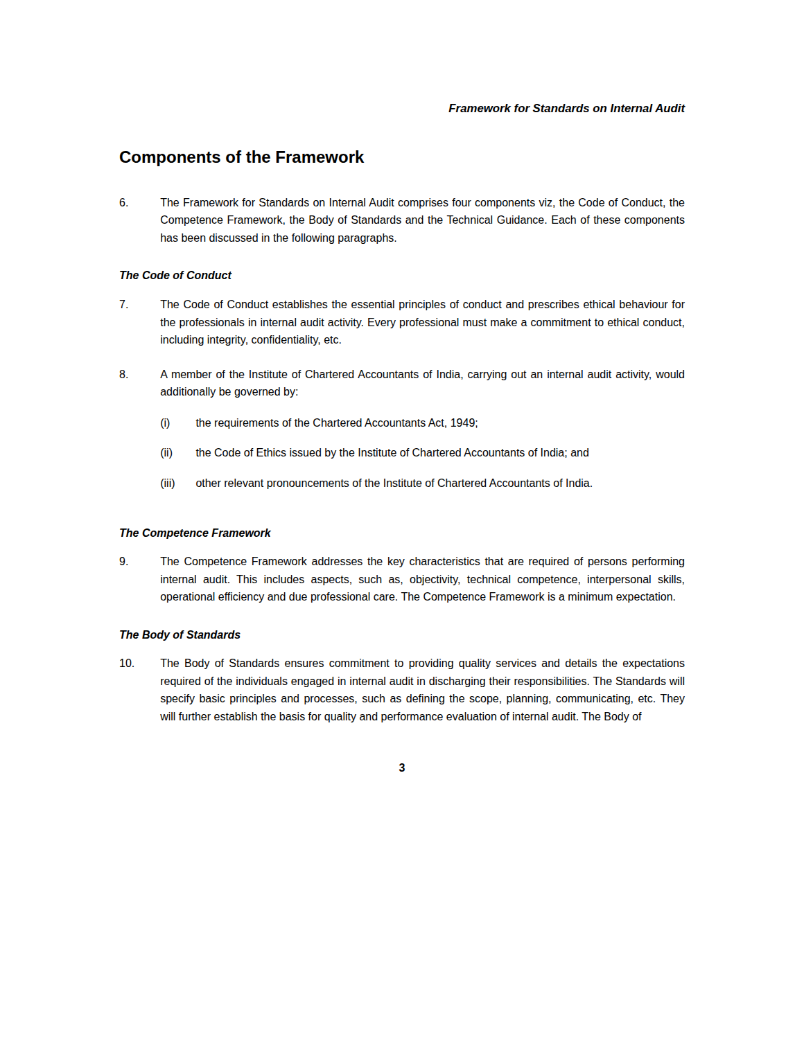Framework for Standards on Internal Audit
Components of the Framework
6.
The Framework for Standards on Internal Audit comprises four components viz, the Code of Conduct, the Competence Framework, the Body of Standards and the Technical Guidance. Each of these components has been discussed in the following paragraphs.
The Code of Conduct
7.
The Code of Conduct establishes the essential principles of conduct and prescribes ethical behaviour for the professionals in internal audit activity. Every professional must make a commitment to ethical conduct, including integrity, confidentiality, etc.
8.
A member of the Institute of Chartered Accountants of India, carrying out an internal audit activity, would additionally be governed by:
(i) the requirements of the Chartered Accountants Act, 1949;
(ii) the Code of Ethics issued by the Institute of Chartered Accountants of India; and
(iii) other relevant pronouncements of the Institute of Chartered Accountants of India.
The Competence Framework
9.
The Competence Framework addresses the key characteristics that are required of persons performing internal audit. This includes aspects, such as, objectivity, technical competence, interpersonal skills, operational efficiency and due professional care. The Competence Framework is a minimum expectation.
The Body of Standards
10.
The Body of Standards ensures commitment to providing quality services and details the expectations required of the individuals engaged in internal audit in discharging their responsibilities. The Standards will specify basic principles and processes, such as defining the scope, planning, communicating, etc. They will further establish the basis for quality and performance evaluation of internal audit. The Body of
3